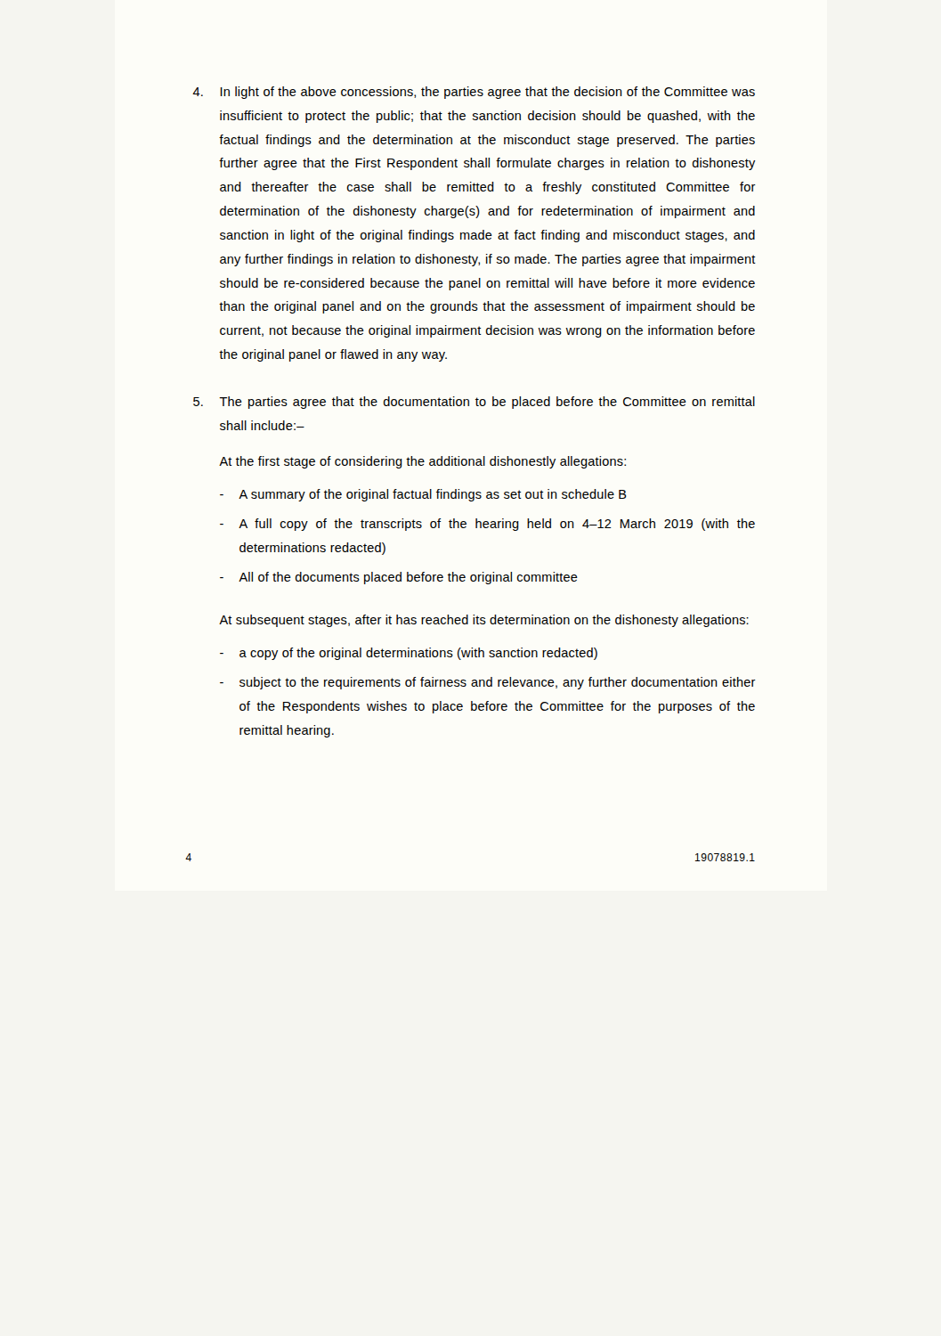In light of the above concessions, the parties agree that the decision of the Committee was insufficient to protect the public; that the sanction decision should be quashed, with the factual findings and the determination at the misconduct stage preserved. The parties further agree that the First Respondent shall formulate charges in relation to dishonesty and thereafter the case shall be remitted to a freshly constituted Committee for determination of the dishonesty charge(s) and for redetermination of impairment and sanction in light of the original findings made at fact finding and misconduct stages, and any further findings in relation to dishonesty, if so made. The parties agree that impairment should be re-considered because the panel on remittal will have before it more evidence than the original panel and on the grounds that the assessment of impairment should be current, not because the original impairment decision was wrong on the information before the original panel or flawed in any way.
The parties agree that the documentation to be placed before the Committee on remittal shall include:–
At the first stage of considering the additional dishonestly allegations:
A summary of the original factual findings as set out in schedule B
A full copy of the transcripts of the hearing held on 4–12 March 2019 (with the determinations redacted)
All of the documents placed before the original committee
At subsequent stages, after it has reached its determination on the dishonesty allegations:
a copy of the original determinations (with sanction redacted)
subject to the requirements of fairness and relevance, any further documentation either of the Respondents wishes to place before the Committee for the purposes of the remittal hearing.
4 19078819.1